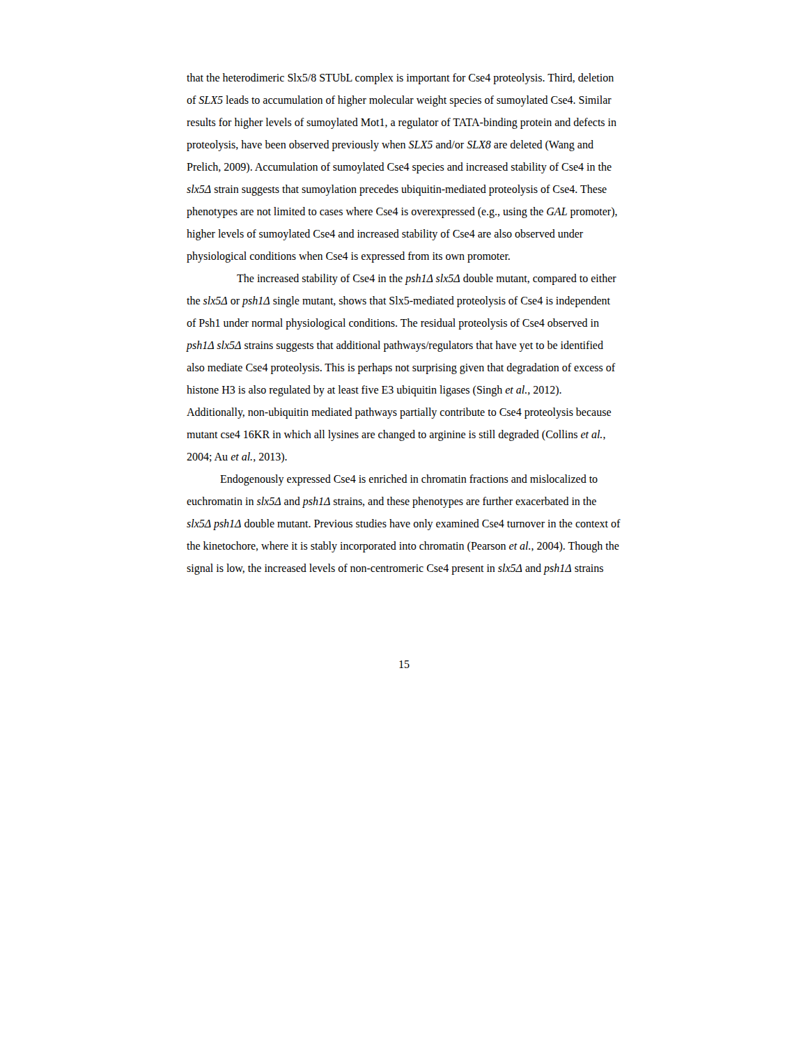that the heterodimeric Slx5/8 STUbL complex is important for Cse4 proteolysis. Third, deletion of SLX5 leads to accumulation of higher molecular weight species of sumoylated Cse4. Similar results for higher levels of sumoylated Mot1, a regulator of TATA-binding protein and defects in proteolysis, have been observed previously when SLX5 and/or SLX8 are deleted (Wang and Prelich, 2009). Accumulation of sumoylated Cse4 species and increased stability of Cse4 in the slx5Δ strain suggests that sumoylation precedes ubiquitin-mediated proteolysis of Cse4. These phenotypes are not limited to cases where Cse4 is overexpressed (e.g., using the GAL promoter), higher levels of sumoylated Cse4 and increased stability of Cse4 are also observed under physiological conditions when Cse4 is expressed from its own promoter.
The increased stability of Cse4 in the psh1Δ slx5Δ double mutant, compared to either the slx5Δ or psh1Δ single mutant, shows that Slx5-mediated proteolysis of Cse4 is independent of Psh1 under normal physiological conditions. The residual proteolysis of Cse4 observed in psh1Δ slx5Δ strains suggests that additional pathways/regulators that have yet to be identified also mediate Cse4 proteolysis. This is perhaps not surprising given that degradation of excess of histone H3 is also regulated by at least five E3 ubiquitin ligases (Singh et al., 2012). Additionally, non-ubiquitin mediated pathways partially contribute to Cse4 proteolysis because mutant cse4 16KR in which all lysines are changed to arginine is still degraded (Collins et al., 2004; Au et al., 2013).
Endogenously expressed Cse4 is enriched in chromatin fractions and mislocalized to euchromatin in slx5Δ and psh1Δ strains, and these phenotypes are further exacerbated in the slx5Δ psh1Δ double mutant. Previous studies have only examined Cse4 turnover in the context of the kinetochore, where it is stably incorporated into chromatin (Pearson et al., 2004). Though the signal is low, the increased levels of non-centromeric Cse4 present in slx5Δ and psh1Δ strains
15